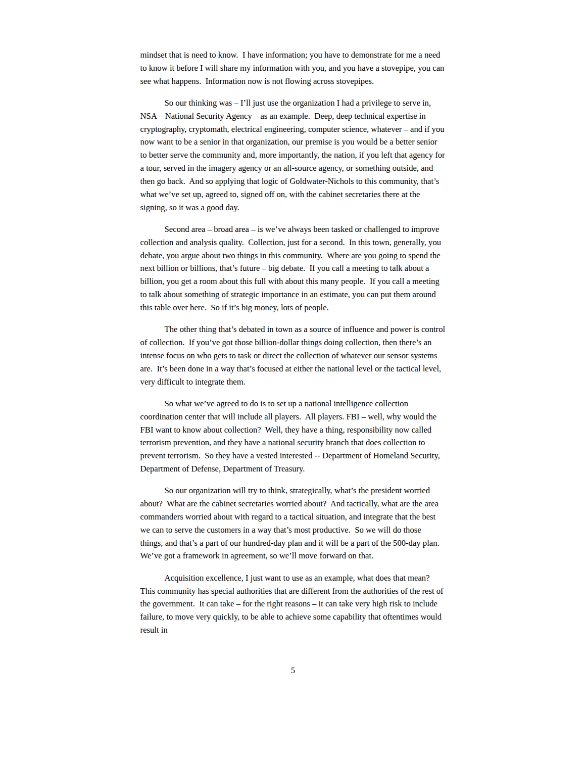mindset that is need to know. I have information; you have to demonstrate for me a need to know it before I will share my information with you, and you have a stovepipe, you can see what happens. Information now is not flowing across stovepipes.
So our thinking was – I’ll just use the organization I had a privilege to serve in, NSA – National Security Agency – as an example. Deep, deep technical expertise in cryptography, cryptomath, electrical engineering, computer science, whatever – and if you now want to be a senior in that organization, our premise is you would be a better senior to better serve the community and, more importantly, the nation, if you left that agency for a tour, served in the imagery agency or an all-source agency, or something outside, and then go back. And so applying that logic of Goldwater-Nichols to this community, that’s what we’ve set up, agreed to, signed off on, with the cabinet secretaries there at the signing, so it was a good day.
Second area – broad area – is we’ve always been tasked or challenged to improve collection and analysis quality. Collection, just for a second. In this town, generally, you debate, you argue about two things in this community. Where are you going to spend the next billion or billions, that’s future – big debate. If you call a meeting to talk about a billion, you get a room about this full with about this many people. If you call a meeting to talk about something of strategic importance in an estimate, you can put them around this table over here. So if it’s big money, lots of people.
The other thing that’s debated in town as a source of influence and power is control of collection. If you’ve got those billion-dollar things doing collection, then there’s an intense focus on who gets to task or direct the collection of whatever our sensor systems are. It’s been done in a way that’s focused at either the national level or the tactical level, very difficult to integrate them.
So what we’ve agreed to do is to set up a national intelligence collection coordination center that will include all players. All players. FBI – well, why would the FBI want to know about collection? Well, they have a thing, responsibility now called terrorism prevention, and they have a national security branch that does collection to prevent terrorism. So they have a vested interested -- Department of Homeland Security, Department of Defense, Department of Treasury.
So our organization will try to think, strategically, what’s the president worried about? What are the cabinet secretaries worried about? And tactically, what are the area commanders worried about with regard to a tactical situation, and integrate that the best we can to serve the customers in a way that’s most productive. So we will do those things, and that’s a part of our hundred-day plan and it will be a part of the 500-day plan. We’ve got a framework in agreement, so we’ll move forward on that.
Acquisition excellence, I just want to use as an example, what does that mean? This community has special authorities that are different from the authorities of the rest of the government. It can take – for the right reasons – it can take very high risk to include failure, to move very quickly, to be able to achieve some capability that oftentimes would result in
5